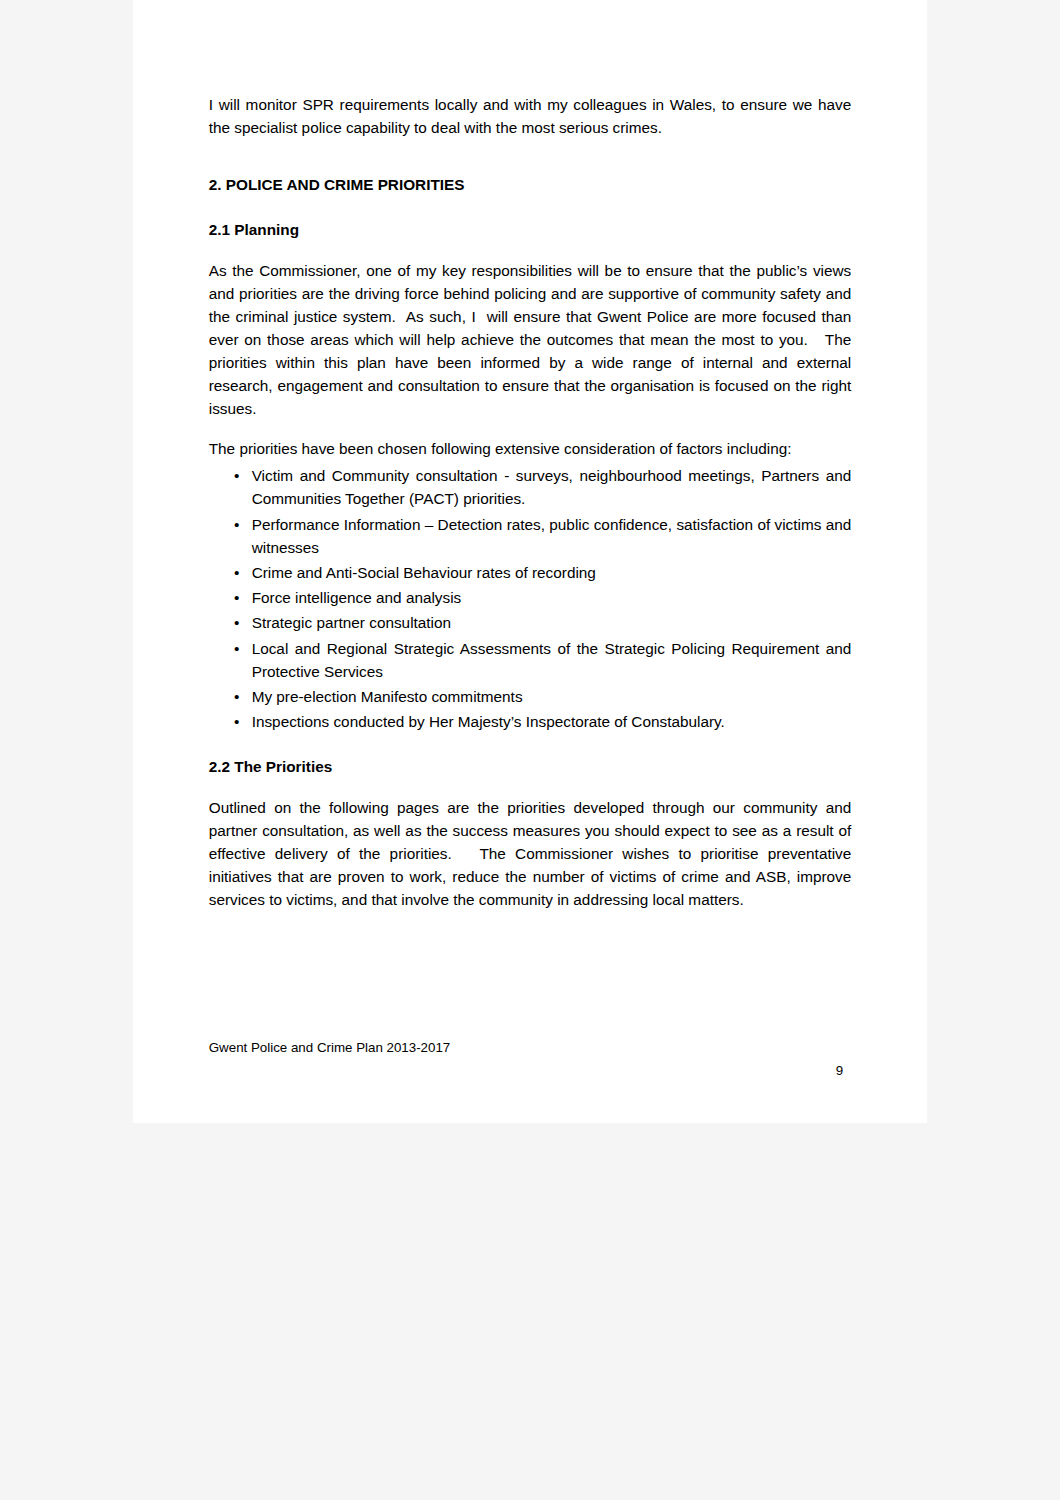I will monitor SPR requirements locally and with my colleagues in Wales, to ensure we have the specialist police capability to deal with the most serious crimes.
2. POLICE AND CRIME PRIORITIES
2.1 Planning
As the Commissioner, one of my key responsibilities will be to ensure that the public’s views and priorities are the driving force behind policing and are supportive of community safety and the criminal justice system. As such, I will ensure that Gwent Police are more focused than ever on those areas which will help achieve the outcomes that mean the most to you. The priorities within this plan have been informed by a wide range of internal and external research, engagement and consultation to ensure that the organisation is focused on the right issues.
The priorities have been chosen following extensive consideration of factors including:
Victim and Community consultation - surveys, neighbourhood meetings, Partners and Communities Together (PACT) priorities.
Performance Information – Detection rates, public confidence, satisfaction of victims and witnesses
Crime and Anti-Social Behaviour rates of recording
Force intelligence and analysis
Strategic partner consultation
Local and Regional Strategic Assessments of the Strategic Policing Requirement and Protective Services
My pre-election Manifesto commitments
Inspections conducted by Her Majesty’s Inspectorate of Constabulary.
2.2 The Priorities
Outlined on the following pages are the priorities developed through our community and partner consultation, as well as the success measures you should expect to see as a result of effective delivery of the priorities. The Commissioner wishes to prioritise preventative initiatives that are proven to work, reduce the number of victims of crime and ASB, improve services to victims, and that involve the community in addressing local matters.
Gwent Police and Crime Plan 2013-2017
9